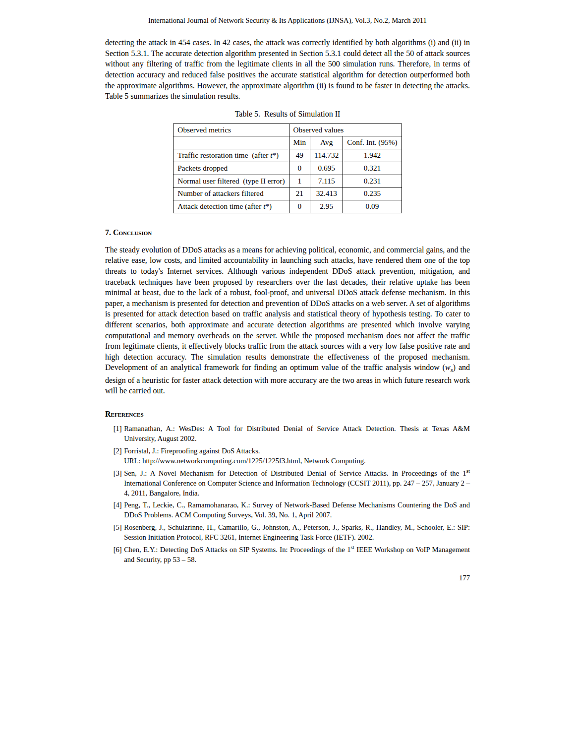International Journal of Network Security & Its Applications (IJNSA), Vol.3, No.2, March 2011
detecting the attack in 454 cases. In 42 cases, the attack was correctly identified by both algorithms (i) and (ii) in Section 5.3.1. The accurate detection algorithm presented in Section 5.3.1 could detect all the 50 of attack sources without any filtering of traffic from the legitimate clients in all the 500 simulation runs. Therefore, in terms of detection accuracy and reduced false positives the accurate statistical algorithm for detection outperformed both the approximate algorithms. However, the approximate algorithm (ii) is found to be faster in detecting the attacks. Table 5 summarizes the simulation results.
Table 5. Results of Simulation II
| Observed metrics | Observed values |
| | Min | Avg | Conf. Int. (95%) |
| Traffic restoration time (after t *) | 49 | 114.732 | 1.942 |
| Packets dropped | 0 | 0.695 | 0.321 |
| Normal user filtered (type II error) | 1 | 7.115 | 0.231 |
| Number of attackers filtered | 21 | 32.413 | 0.235 |
| Attack detection time (after t *) | 0 | 2.95 | 0.09 |
7. Conclusion
The steady evolution of DDoS attacks as a means for achieving political, economic, and commercial gains, and the relative ease, low costs, and limited accountability in launching such attacks, have rendered them one of the top threats to today's Internet services. Although various independent DDoS attack prevention, mitigation, and traceback techniques have been proposed by researchers over the last decades, their relative uptake has been minimal at beast, due to the lack of a robust, fool-proof, and universal DDoS attack defense mechanism. In this paper, a mechanism is presented for detection and prevention of DDoS attacks on a web server. A set of algorithms is presented for attack detection based on traffic analysis and statistical theory of hypothesis testing. To cater to different scenarios, both approximate and accurate detection algorithms are presented which involve varying computational and memory overheads on the server. While the proposed mechanism does not affect the traffic from legitimate clients, it effectively blocks traffic from the attack sources with a very low false positive rate and high detection accuracy. The simulation results demonstrate the effectiveness of the proposed mechanism. Development of an analytical framework for finding an optimum value of the traffic analysis window (ws) and design of a heuristic for faster attack detection with more accuracy are the two areas in which future research work will be carried out.
References
[1] Ramanathan, A.: WesDes: A Tool for Distributed Denial of Service Attack Detection. Thesis at Texas A&M University, August 2002.
[2] Forristal, J.: Fireproofing against DoS Attacks.
URL: http://www.networkcomputing.com/1225/1225f3.html, Network Computing.
[3] Sen, J.: A Novel Mechanism for Detection of Distributed Denial of Service Attacks. In Proceedings of the 1st International Conference on Computer Science and Information Technology (CCSIT 2011), pp. 247 – 257, January 2 – 4, 2011, Bangalore, India.
[4] Peng, T., Leckie, C., Ramamohanarao, K.: Survey of Network-Based Defense Mechanisms Countering the DoS and DDoS Problems. ACM Computing Surveys, Vol. 39, No. 1, April 2007.
[5] Rosenberg, J., Schulzrinne, H., Camarillo, G., Johnston, A., Peterson, J., Sparks, R., Handley, M., Schooler, E.: SIP: Session Initiation Protocol, RFC 3261, Internet Engineering Task Force (IETF). 2002.
[6] Chen, E.Y.: Detecting DoS Attacks on SIP Systems. In: Proceedings of the 1st IEEE Workshop on VoIP Management and Security, pp 53 – 58.
177